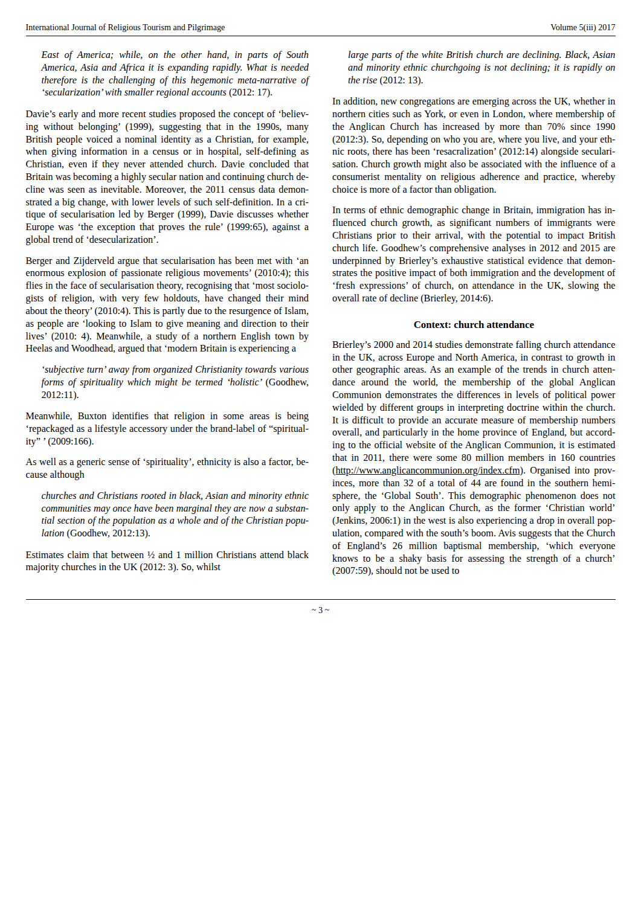International Journal of Religious Tourism and Pilgrimage Volume 5(iii) 2017
East of America; while, on the other hand, in parts of South America, Asia and Africa it is expanding rapidly. What is needed therefore is the challenging of this hegemonic meta-narrative of ‘secularization’ with smaller regional accounts (2012: 17).
Davie’s early and more recent studies proposed the concept of ‘believing without belonging’ (1999), suggesting that in the 1990s, many British people voiced a nominal identity as a Christian, for example, when giving information in a census or in hospital, self-defining as Christian, even if they never attended church. Davie concluded that Britain was becoming a highly secular nation and continuing church decline was seen as inevitable. Moreover, the 2011 census data demonstrated a big change, with lower levels of such self-definition. In a critique of secularisation led by Berger (1999), Davie discusses whether Europe was ‘the exception that proves the rule’ (1999:65), against a global trend of ‘desecularization’.
Berger and Zijderveld argue that secularisation has been met with ‘an enormous explosion of passionate religious movements’ (2010:4); this flies in the face of secularisation theory, recognising that ‘most sociologists of religion, with very few holdouts, have changed their mind about the theory’ (2010:4). This is partly due to the resurgence of Islam, as people are ‘looking to Islam to give meaning and direction to their lives’ (2010: 4). Meanwhile, a study of a northern English town by Heelas and Woodhead, argued that ‘modern Britain is experiencing a
‘subjective turn’ away from organized Christianity towards various forms of spirituality which might be termed ‘holistic’ (Goodhew, 2012:11).
Meanwhile, Buxton identifies that religion in some areas is being ‘repackaged as a lifestyle accessory under the brand-label of “spirituality” ’ (2009:166).
As well as a generic sense of ‘spirituality’, ethnicity is also a factor, because although
churches and Christians rooted in black, Asian and minority ethnic communities may once have been marginal they are now a substantial section of the population as a whole and of the Christian population (Goodhew, 2012:13).
Estimates claim that between ½ and 1 million Christians attend black majority churches in the UK (2012: 3). So, whilst
large parts of the white British church are declining. Black, Asian and minority ethnic churchgoing is not declining; it is rapidly on the rise (2012: 13).
In addition, new congregations are emerging across the UK, whether in northern cities such as York, or even in London, where membership of the Anglican Church has increased by more than 70% since 1990 (2012:3). So, depending on who you are, where you live, and your ethnic roots, there has been ‘resacralization’ (2012:14) alongside secularisation. Church growth might also be associated with the influence of a consumerist mentality on religious adherence and practice, whereby choice is more of a factor than obligation.
In terms of ethnic demographic change in Britain, immigration has influenced church growth, as significant numbers of immigrants were Christians prior to their arrival, with the potential to impact British church life. Goodhew’s comprehensive analyses in 2012 and 2015 are underpinned by Brierley’s exhaustive statistical evidence that demonstrates the positive impact of both immigration and the development of ‘fresh expressions’ of church, on attendance in the UK, slowing the overall rate of decline (Brierley, 2014:6).
Context: church attendance
Brierley’s 2000 and 2014 studies demonstrate falling church attendance in the UK, across Europe and North America, in contrast to growth in other geographic areas. As an example of the trends in church attendance around the world, the membership of the global Anglican Communion demonstrates the differences in levels of political power wielded by different groups in interpreting doctrine within the church. It is difficult to provide an accurate measure of membership numbers overall, and particularly in the home province of England, but according to the official website of the Anglican Communion, it is estimated that in 2011, there were some 80 million members in 160 countries (http://www.anglicancommunion.org/index.cfm). Organised into provinces, more than 32 of a total of 44 are found in the southern hemisphere, the ‘Global South’. This demographic phenomenon does not only apply to the Anglican Church, as the former ‘Christian world’ (Jenkins, 2006:1) in the west is also experiencing a drop in overall population, compared with the south’s boom. Avis suggests that the Church of England’s 26 million baptismal membership, ‘which everyone knows to be a shaky basis for assessing the strength of a church’ (2007:59), should not be used to
~ 3 ~